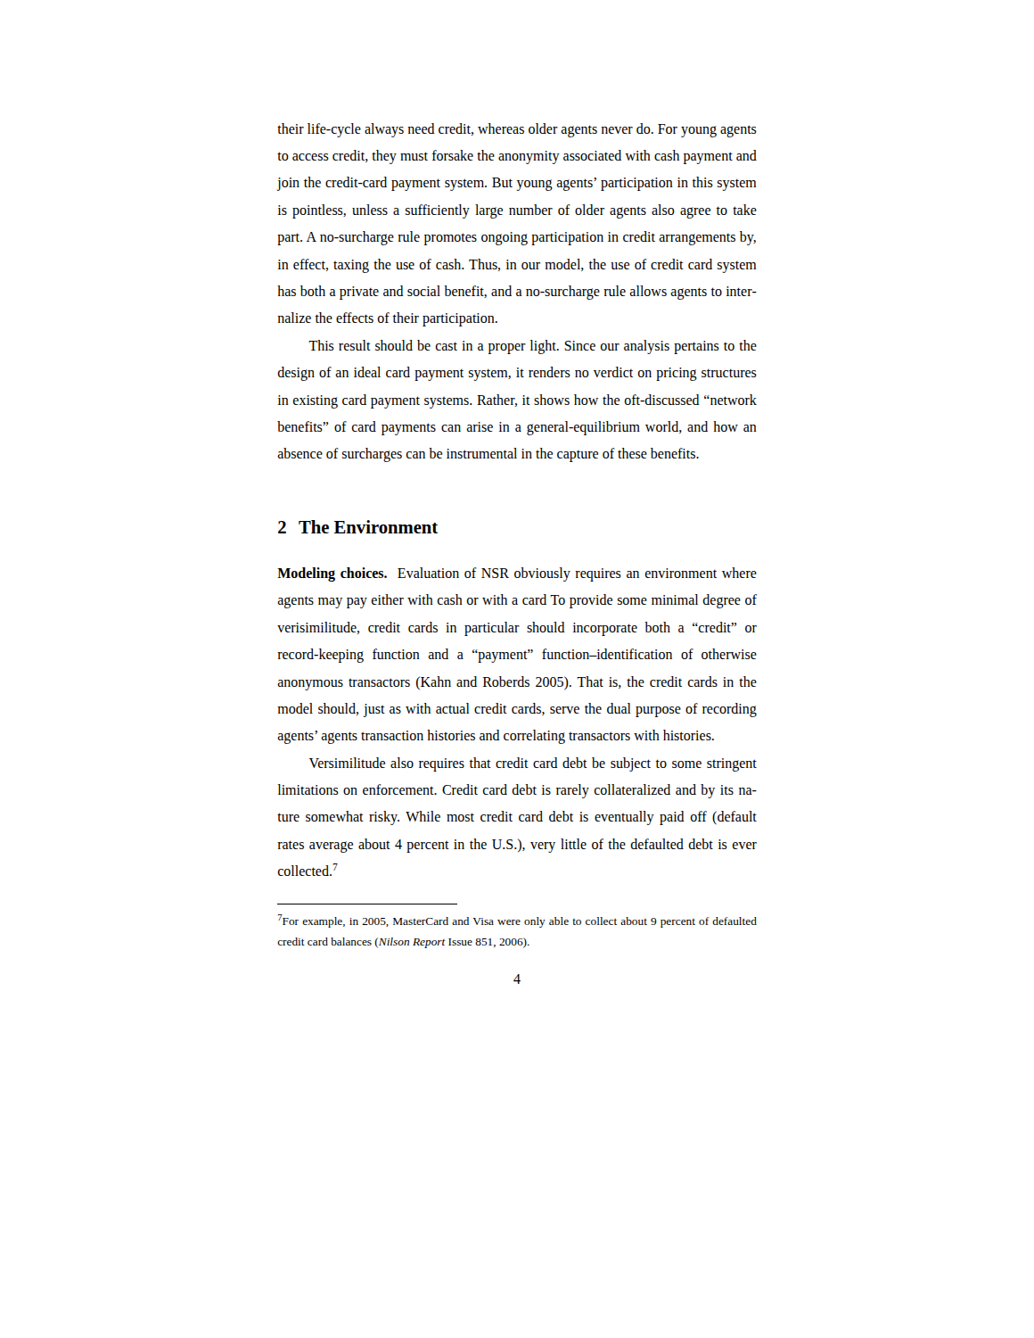their life-cycle always need credit, whereas older agents never do. For young agents to access credit, they must forsake the anonymity associated with cash payment and join the credit-card payment system. But young agents’ participation in this system is pointless, unless a sufficiently large number of older agents also agree to take part. A no-surcharge rule promotes ongoing participation in credit arrangements by, in effect, taxing the use of cash. Thus, in our model, the use of credit card system has both a private and social benefit, and a no-surcharge rule allows agents to internalize the effects of their participation.
This result should be cast in a proper light. Since our analysis pertains to the design of an ideal card payment system, it renders no verdict on pricing structures in existing card payment systems. Rather, it shows how the oft-discussed “network benefits” of card payments can arise in a general-equilibrium world, and how an absence of surcharges can be instrumental in the capture of these benefits.
2 The Environment
Modeling choices. Evaluation of NSR obviously requires an environment where agents may pay either with cash or with a card To provide some minimal degree of verisimilitude, credit cards in particular should incorporate both a “credit” or record-keeping function and a “payment” function–identification of otherwise anonymous transactors (Kahn and Roberds 2005). That is, the credit cards in the model should, just as with actual credit cards, serve the dual purpose of recording agents’ agents transaction histories and correlating transactors with histories.
Versimilitude also requires that credit card debt be subject to some stringent limitations on enforcement. Credit card debt is rarely collateralized and by its nature somewhat risky. While most credit card debt is eventually paid off (default rates average about 4 percent in the U.S.), very little of the defaulted debt is ever collected.7
7For example, in 2005, MasterCard and Visa were only able to collect about 9 percent of defaulted credit card balances (Nilson Report Issue 851, 2006).
4